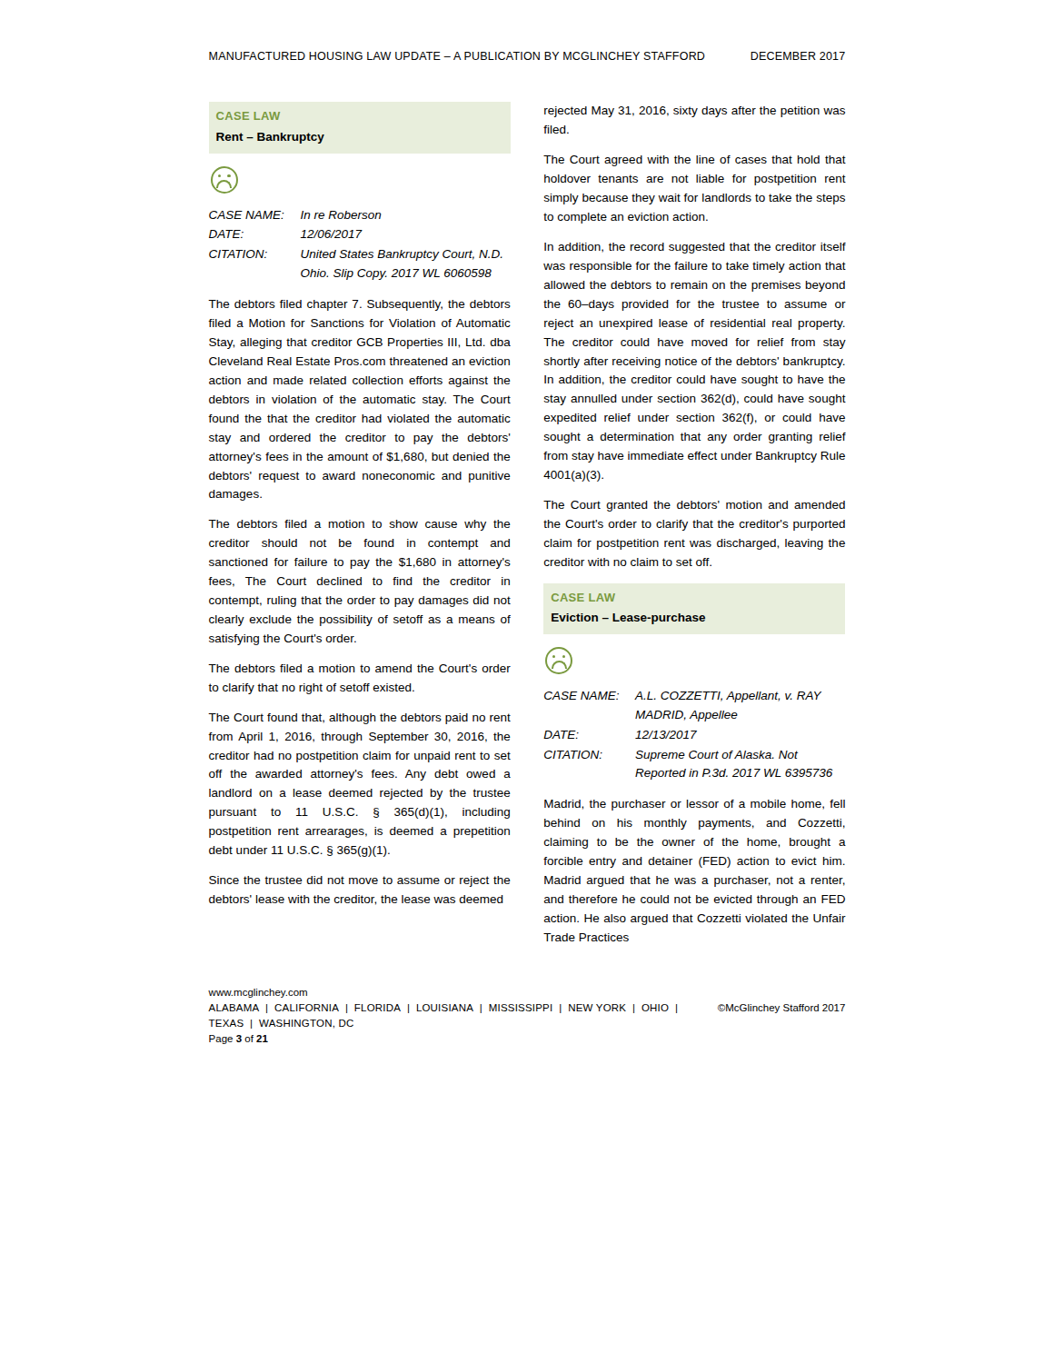Manufactured Housing Law Update – A Publication by McGlinchey Stafford
December 2017
CASE LAW
Rent – Bankruptcy
| CASE NAME: | In re Roberson |
| DATE: | 12/06/2017 |
| CITATION: | United States Bankruptcy Court, N.D. Ohio. Slip Copy. 2017 WL 6060598 |
The debtors filed chapter 7. Subsequently, the debtors filed a Motion for Sanctions for Violation of Automatic Stay, alleging that creditor GCB Properties III, Ltd. dba Cleveland Real Estate Pros.com threatened an eviction action and made related collection efforts against the debtors in violation of the automatic stay. The Court found the that the creditor had violated the automatic stay and ordered the creditor to pay the debtors' attorney's fees in the amount of $1,680, but denied the debtors' request to award noneconomic and punitive damages.
The debtors filed a motion to show cause why the creditor should not be found in contempt and sanctioned for failure to pay the $1,680 in attorney's fees, The Court declined to find the creditor in contempt, ruling that the order to pay damages did not clearly exclude the possibility of setoff as a means of satisfying the Court's order.
The debtors filed a motion to amend the Court's order to clarify that no right of setoff existed.
The Court found that, although the debtors paid no rent from April 1, 2016, through September 30, 2016, the creditor had no postpetition claim for unpaid rent to set off the awarded attorney's fees. Any debt owed a landlord on a lease deemed rejected by the trustee pursuant to 11 U.S.C. § 365(d)(1), including postpetition rent arrearages, is deemed a prepetition debt under 11 U.S.C. § 365(g)(1).
Since the trustee did not move to assume or reject the debtors' lease with the creditor, the lease was deemed
rejected May 31, 2016, sixty days after the petition was filed.
The Court agreed with the line of cases that hold that holdover tenants are not liable for postpetition rent simply because they wait for landlords to take the steps to complete an eviction action.
In addition, the record suggested that the creditor itself was responsible for the failure to take timely action that allowed the debtors to remain on the premises beyond the 60–days provided for the trustee to assume or reject an unexpired lease of residential real property. The creditor could have moved for relief from stay shortly after receiving notice of the debtors' bankruptcy. In addition, the creditor could have sought to have the stay annulled under section 362(d), could have sought expedited relief under section 362(f), or could have sought a determination that any order granting relief from stay have immediate effect under Bankruptcy Rule 4001(a)(3).
The Court granted the debtors' motion and amended the Court's order to clarify that the creditor's purported claim for postpetition rent was discharged, leaving the creditor with no claim to set off.
CASE LAW
Eviction – Lease-purchase
| CASE NAME: | A.L. COZZETTI, Appellant, v. RAY MADRID, Appellee |
| DATE: | 12/13/2017 |
| CITATION: | Supreme Court of Alaska. Not Reported in P.3d. 2017 WL 6395736 |
Madrid, the purchaser or lessor of a mobile home, fell behind on his monthly payments, and Cozzetti, claiming to be the owner of the home, brought a forcible entry and detainer (FED) action to evict him. Madrid argued that he was a purchaser, not a renter, and therefore he could not be evicted through an FED action. He also argued that Cozzetti violated the Unfair Trade Practices
www.mcglinchey.com
ALABAMA | CALIFORNIA | FLORIDA | LOUISIANA | MISSISSIPPI | NEW YORK | OHIO | TEXAS | WASHINGTON, DC
©McGlinchey Stafford 2017
Page 3 of 21